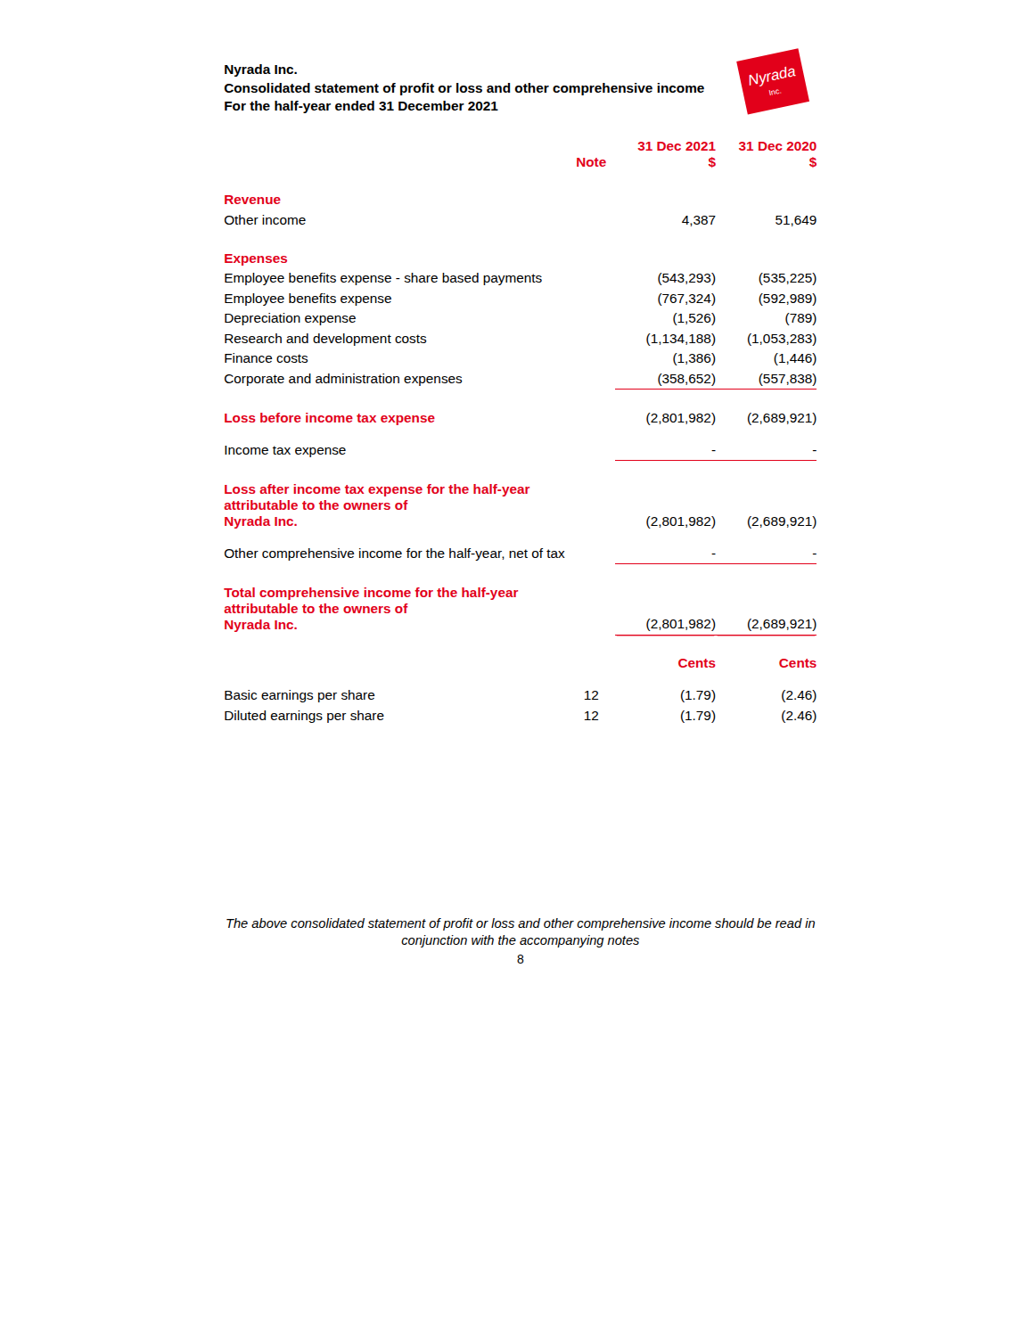Nyrada Inc.
Nyrada Inc.
Consolidated statement of profit or loss and other comprehensive income
For the half-year ended 31 December 2021
| | Note | 31 Dec 2021 $ | 31 Dec 2020 $ |
| Revenue | | | |
| Other income | | 4,387 | 51,649 |
| Expenses | | | |
| Employee benefits expense - share based payments | | (543,293) | (535,225) |
| Employee benefits expense | | (767,324) | (592,989) |
| Depreciation expense | | (1,526) | (789) |
| Research and development costs | | (1,134,188) | (1,053,283) |
| Finance costs | | (1,386) | (1,446) |
| Corporate and administration expenses | | (358,652) | (557,838) |
| Loss before income tax expense | | (2,801,982) | (2,689,921) |
| Income tax expense | | - | - |
| Loss after income tax expense for the half-year attributable to the owners of Nyrada Inc. | | (2,801,982) | (2,689,921) |
| Other comprehensive income for the half-year, net of tax | | - | - |
| Total comprehensive income for the half-year attributable to the owners of Nyrada Inc. | | (2,801,982) | (2,689,921) |
| | | Cents | Cents |
| Basic earnings per share | 12 | (1.79) | (2.46) |
| Diluted earnings per share | 12 | (1.79) | (2.46) |
The above consolidated statement of profit or loss and other comprehensive income should be read in conjunction with the accompanying notes
8